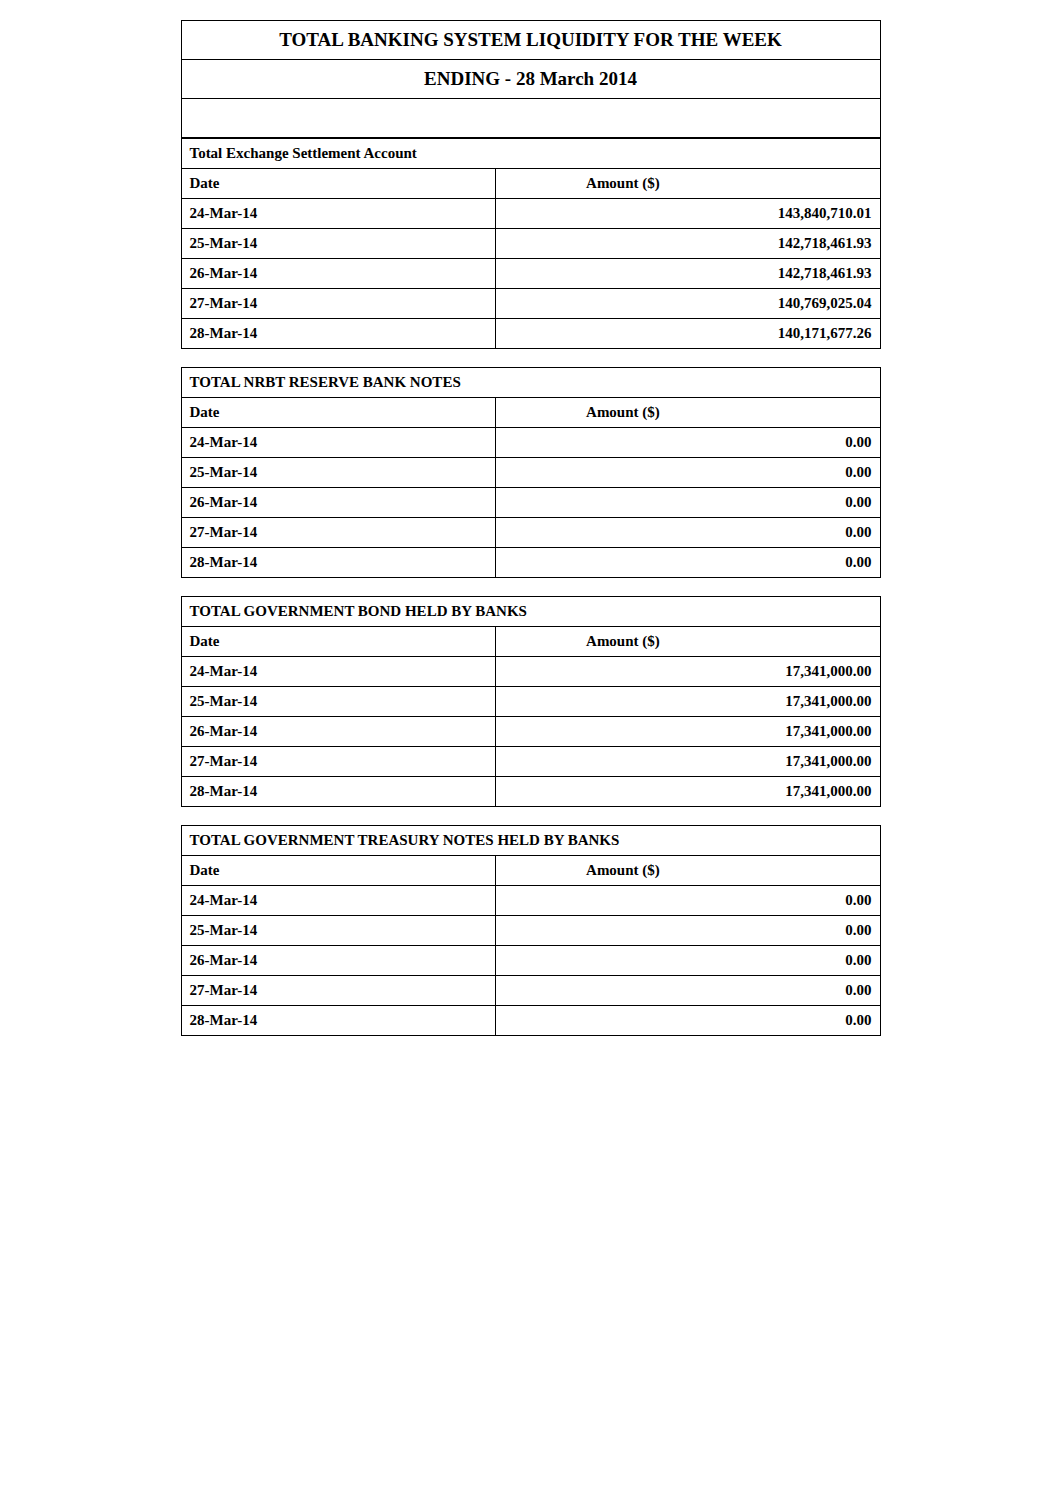| TOTAL BANKING SYSTEM LIQUIDITY FOR THE WEEK |
| ENDING - 28 March 2014 |
| Total Exchange Settlement Account |
| Date | Amount ($) |
| 24-Mar-14 | 143,840,710.01 |
| 25-Mar-14 | 142,718,461.93 |
| 26-Mar-14 | 142,718,461.93 |
| 27-Mar-14 | 140,769,025.04 |
| 28-Mar-14 | 140,171,677.26 |
| TOTAL NRBT RESERVE BANK NOTES |
| Date | Amount ($) |
| 24-Mar-14 | 0.00 |
| 25-Mar-14 | 0.00 |
| 26-Mar-14 | 0.00 |
| 27-Mar-14 | 0.00 |
| 28-Mar-14 | 0.00 |
| TOTAL GOVERNMENT BOND HELD BY BANKS |
| Date | Amount ($) |
| 24-Mar-14 | 17,341,000.00 |
| 25-Mar-14 | 17,341,000.00 |
| 26-Mar-14 | 17,341,000.00 |
| 27-Mar-14 | 17,341,000.00 |
| 28-Mar-14 | 17,341,000.00 |
| TOTAL GOVERNMENT TREASURY NOTES HELD BY BANKS |
| Date | Amount ($) |
| 24-Mar-14 | 0.00 |
| 25-Mar-14 | 0.00 |
| 26-Mar-14 | 0.00 |
| 27-Mar-14 | 0.00 |
| 28-Mar-14 | 0.00 |